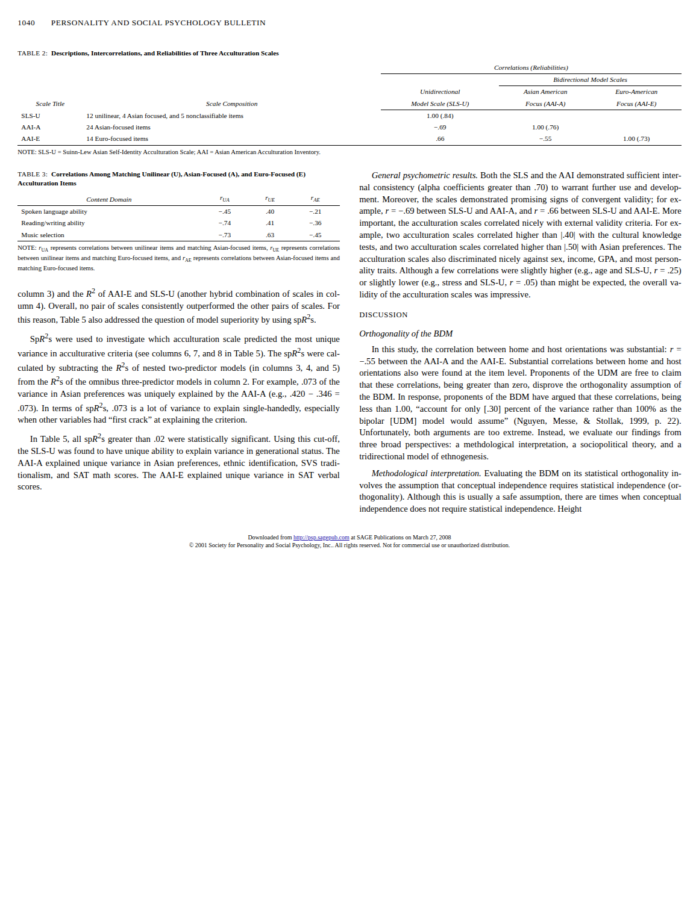1040 PERSONALITY AND SOCIAL PSYCHOLOGY BULLETIN
TABLE 2: Descriptions, Intercorrelations, and Reliabilities of Three Acculturation Scales
| Scale Title | Scale Composition | Correlations (Reliabilities) |
| --- | --- | --- |
| | Bidirectional Model Scales |
| Unidirectional | Asian American | Euro-American |
| Model Scale (SLS-U) | Focus (AAI-A) | Focus (AAI-E) |
| SLS-U | 12 unilinear, 4 Asian focused, and 5 nonclassifiable items | 1.00 (.84) | | |
| AAI-A | 24 Asian-focused items | −.69 | 1.00 (.76) | |
| AAI-E | 14 Euro-focused items | .66 | −.55 | 1.00 (.73) |
NOTE: SLS-U = Suinn-Lew Asian Self-Identity Acculturation Scale; AAI = Asian American Acculturation Inventory.
TABLE 3: Correlations Among Matching Unilinear (U), Asian-Focused (A), and Euro-Focused (E) Acculturation Items
| Content Domain | r UA | r UE | r AE |
| --- | --- | --- | --- |
| Spoken language ability | −.45 | .40 | −.21 |
| Reading/writing ability | −.74 | .41 | −.36 |
| Music selection | −.73 | .63 | −.45 |
NOTE: rUA represents correlations between unilinear items and matching Asian-focused items, rUE represents correlations between unilinear items and matching Euro-focused items, and rAE represents correlations between Asian-focused items and matching Euro-focused items.
column 3) and the R2 of AAI-E and SLS-U (another hybrid combination of scales in column 4). Overall, no pair of scales consistently outperformed the other pairs of scales. For this reason, Table 5 also addressed the question of model superiority by using spR2s.
SpR2s were used to investigate which acculturation scale predicted the most unique variance in acculturative criteria (see columns 6, 7, and 8 in Table 5). The spR2s were calculated by subtracting the R2s of nested two-predictor models (in columns 3, 4, and 5) from the R2s of the omnibus three-predictor models in column 2. For example, .073 of the variance in Asian preferences was uniquely explained by the AAI-A (e.g., .420 − .346 = .073). In terms of spR2s, .073 is a lot of variance to explain single-handedly, especially when other variables had “first crack” at explaining the criterion.
In Table 5, all spR2s greater than .02 were statistically significant. Using this cut-off, the SLS-U was found to have unique ability to explain variance in generational status. The AAI-A explained unique variance in Asian preferences, ethnic identification, SVS traditionalism, and SAT math scores. The AAI-E explained unique variance in SAT verbal scores.
General psychometric results. Both the SLS and the AAI demonstrated sufficient internal consistency (alpha coefficients greater than .70) to warrant further use and development. Moreover, the scales demonstrated promising signs of convergent validity; for example, r = −.69 between SLS-U and AAI-A, and r = .66 between SLS-U and AAI-E. More important, the acculturation scales correlated nicely with external validity criteria. For example, two acculturation scales correlated higher than |.40| with the cultural knowledge tests, and two acculturation scales correlated higher than |.50| with Asian preferences. The acculturation scales also discriminated nicely against sex, income, GPA, and most personality traits. Although a few correlations were slightly higher (e.g., age and SLS-U, r = .25) or slightly lower (e.g., stress and SLS-U, r = .05) than might be expected, the overall validity of the acculturation scales was impressive.
DISCUSSION
Orthogonality of the BDM
In this study, the correlation between home and host orientations was substantial: r = −.55 between the AAI-A and the AAI-E. Substantial correlations between home and host orientations also were found at the item level. Proponents of the UDM are free to claim that these correlations, being greater than zero, disprove the orthogonality assumption of the BDM. In response, proponents of the BDM have argued that these correlations, being less than 1.00, “account for only [.30] percent of the variance rather than 100% as the bipolar [UDM] model would assume” (Nguyen, Messe, & Stollak, 1999, p. 22). Unfortunately, both arguments are too extreme. Instead, we evaluate our findings from three broad perspectives: a methdological interpretation, a sociopolitical theory, and a tridirectional model of ethnogenesis.
Methodological interpretation. Evaluating the BDM on its statistical orthogonality involves the assumption that conceptual independence requires statistical independence (orthogonality). Although this is usually a safe assumption, there are times when conceptual independence does not require statistical independence. Height
Downloaded from http://psp.sagepub.com at SAGE Publications on March 27, 2008
© 2001 Society for Personality and Social Psychology, Inc.. All rights reserved. Not for commercial use or unauthorized distribution.